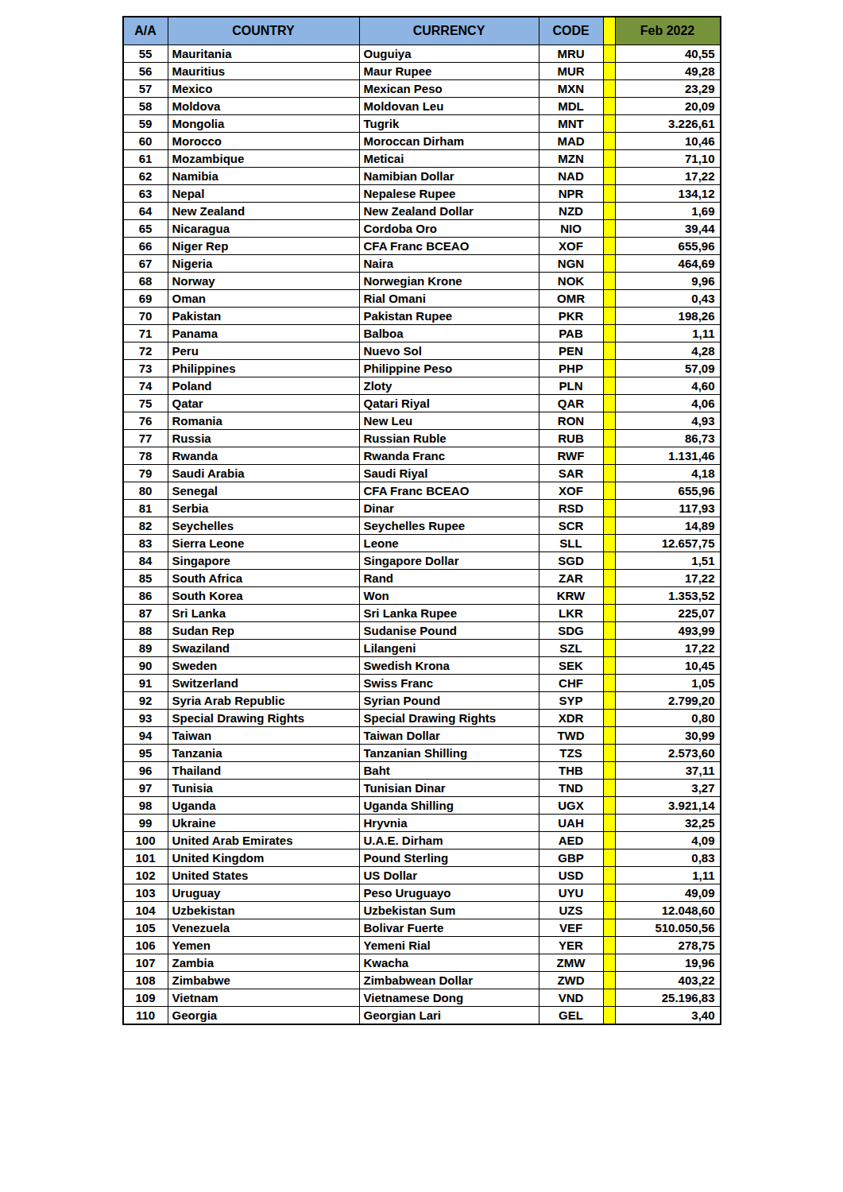| A/A | COUNTRY | CURRENCY | CODE | | Feb 2022 |
| --- | --- | --- | --- | --- | --- |
| 55 | Mauritania | Ouguiya | MRU | | 40,55 |
| 56 | Mauritius | Maur Rupee | MUR | | 49,28 |
| 57 | Mexico | Mexican Peso | MXN | | 23,29 |
| 58 | Moldova | Moldovan Leu | MDL | | 20,09 |
| 59 | Mongolia | Tugrik | MNT | | 3.226,61 |
| 60 | Morocco | Moroccan Dirham | MAD | | 10,46 |
| 61 | Mozambique | Meticai | MZN | | 71,10 |
| 62 | Namibia | Namibian Dollar | NAD | | 17,22 |
| 63 | Nepal | Nepalese Rupee | NPR | | 134,12 |
| 64 | New Zealand | New Zealand Dollar | NZD | | 1,69 |
| 65 | Nicaragua | Cordoba Oro | NIO | | 39,44 |
| 66 | Niger Rep | CFA Franc BCEAO | XOF | | 655,96 |
| 67 | Nigeria | Naira | NGN | | 464,69 |
| 68 | Norway | Norwegian Krone | NOK | | 9,96 |
| 69 | Oman | Rial Omani | OMR | | 0,43 |
| 70 | Pakistan | Pakistan Rupee | PKR | | 198,26 |
| 71 | Panama | Balboa | PAB | | 1,11 |
| 72 | Peru | Nuevo Sol | PEN | | 4,28 |
| 73 | Philippines | Philippine Peso | PHP | | 57,09 |
| 74 | Poland | Zloty | PLN | | 4,60 |
| 75 | Qatar | Qatari Riyal | QAR | | 4,06 |
| 76 | Romania | New Leu | RON | | 4,93 |
| 77 | Russia | Russian Ruble | RUB | | 86,73 |
| 78 | Rwanda | Rwanda Franc | RWF | | 1.131,46 |
| 79 | Saudi Arabia | Saudi Riyal | SAR | | 4,18 |
| 80 | Senegal | CFA Franc BCEAO | XOF | | 655,96 |
| 81 | Serbia | Dinar | RSD | | 117,93 |
| 82 | Seychelles | Seychelles Rupee | SCR | | 14,89 |
| 83 | Sierra Leone | Leone | SLL | | 12.657,75 |
| 84 | Singapore | Singapore Dollar | SGD | | 1,51 |
| 85 | South Africa | Rand | ZAR | | 17,22 |
| 86 | South Korea | Won | KRW | | 1.353,52 |
| 87 | Sri Lanka | Sri Lanka Rupee | LKR | | 225,07 |
| 88 | Sudan Rep | Sudanise Pound | SDG | | 493,99 |
| 89 | Swaziland | Lilangeni | SZL | | 17,22 |
| 90 | Sweden | Swedish Krona | SEK | | 10,45 |
| 91 | Switzerland | Swiss Franc | CHF | | 1,05 |
| 92 | Syria Arab Republic | Syrian Pound | SYP | | 2.799,20 |
| 93 | Special Drawing Rights | Special Drawing Rights | XDR | | 0,80 |
| 94 | Taiwan | Taiwan Dollar | TWD | | 30,99 |
| 95 | Tanzania | Tanzanian Shilling | TZS | | 2.573,60 |
| 96 | Thailand | Baht | THB | | 37,11 |
| 97 | Tunisia | Tunisian Dinar | TND | | 3,27 |
| 98 | Uganda | Uganda Shilling | UGX | | 3.921,14 |
| 99 | Ukraine | Hryvnia | UAH | | 32,25 |
| 100 | United Arab Emirates | U.A.E. Dirham | AED | | 4,09 |
| 101 | United Kingdom | Pound Sterling | GBP | | 0,83 |
| 102 | United States | US Dollar | USD | | 1,11 |
| 103 | Uruguay | Peso Uruguayo | UYU | | 49,09 |
| 104 | Uzbekistan | Uzbekistan Sum | UZS | | 12.048,60 |
| 105 | Venezuela | Bolivar Fuerte | VEF | | 510.050,56 |
| 106 | Yemen | Yemeni Rial | YER | | 278,75 |
| 107 | Zambia | Kwacha | ZMW | | 19,96 |
| 108 | Zimbabwe | Zimbabwean Dollar | ZWD | | 403,22 |
| 109 | Vietnam | Vietnamese Dong | VND | | 25.196,83 |
| 110 | Georgia | Georgian Lari | GEL | | 3,40 |